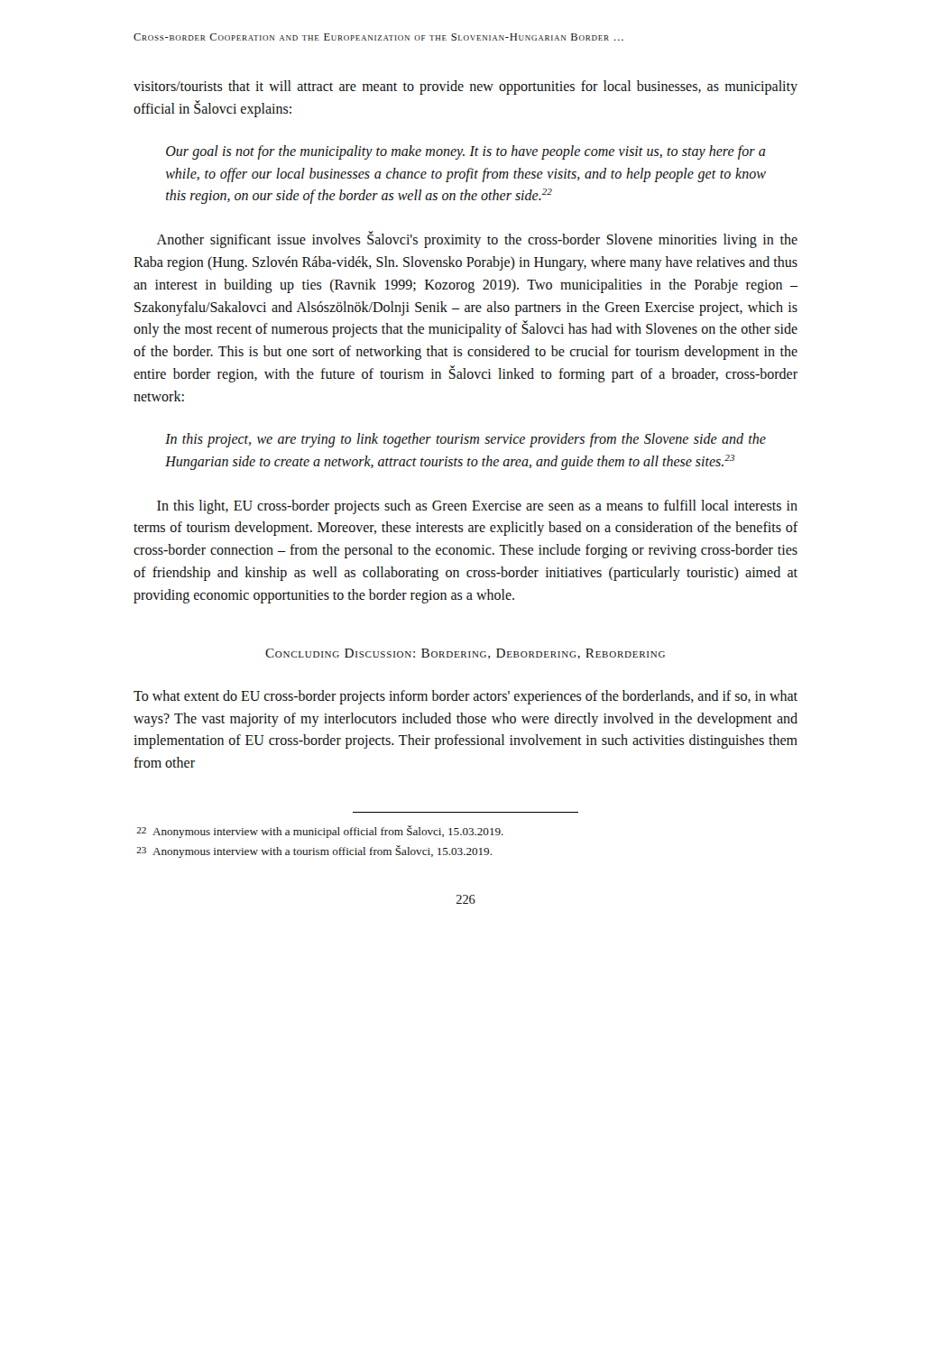Cross-border Cooperation and the Europeanization of the Slovenian-Hungarian Border …
visitors/tourists that it will attract are meant to provide new opportunities for local businesses, as municipality official in Šalovci explains:
Our goal is not for the municipality to make money. It is to have people come visit us, to stay here for a while, to offer our local businesses a chance to profit from these visits, and to help people get to know this region, on our side of the border as well as on the other side.22
Another significant issue involves Šalovci's proximity to the cross-border Slovene minorities living in the Raba region (Hung. Szlovén Rába-vidék, Sln. Slovensko Porabje) in Hungary, where many have relatives and thus an interest in building up ties (Ravnik 1999; Kozorog 2019). Two municipalities in the Porabje region – Szakonyfalu/Sakalovci and Alsószölnök/Dolnji Senik – are also partners in the Green Exercise project, which is only the most recent of numerous projects that the municipality of Šalovci has had with Slovenes on the other side of the border. This is but one sort of networking that is considered to be crucial for tourism development in the entire border region, with the future of tourism in Šalovci linked to forming part of a broader, cross-border network:
In this project, we are trying to link together tourism service providers from the Slovene side and the Hungarian side to create a network, attract tourists to the area, and guide them to all these sites.23
In this light, EU cross-border projects such as Green Exercise are seen as a means to fulfill local interests in terms of tourism development. Moreover, these interests are explicitly based on a consideration of the benefits of cross-border connection – from the personal to the economic. These include forging or reviving cross-border ties of friendship and kinship as well as collaborating on cross-border initiatives (particularly touristic) aimed at providing economic opportunities to the border region as a whole.
Concluding Discussion: Bordering, Debordering, Rebordering
To what extent do EU cross-border projects inform border actors' experiences of the borderlands, and if so, in what ways? The vast majority of my interlocutors included those who were directly involved in the development and implementation of EU cross-border projects. Their professional involvement in such activities distinguishes them from other
22 Anonymous interview with a municipal official from Šalovci, 15.03.2019.
23 Anonymous interview with a tourism official from Šalovci, 15.03.2019.
226